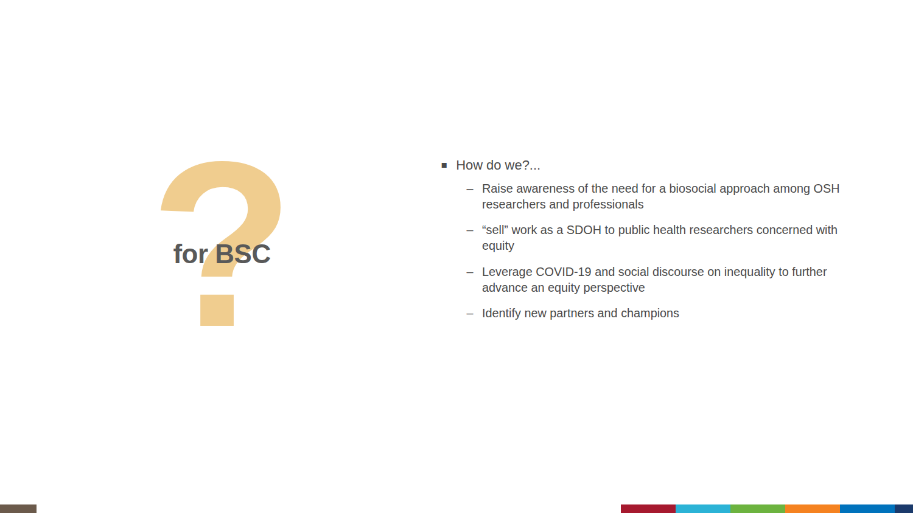?
for BSC
■How do we?...
Raise awareness of the need for a biosocial approach among OSH researchers and professionals
“sell” work as a SDOH to public health researchers concerned with equity
Leverage COVID-19 and social discourse on inequality to further advance an equity perspective
Identify new partners and champions